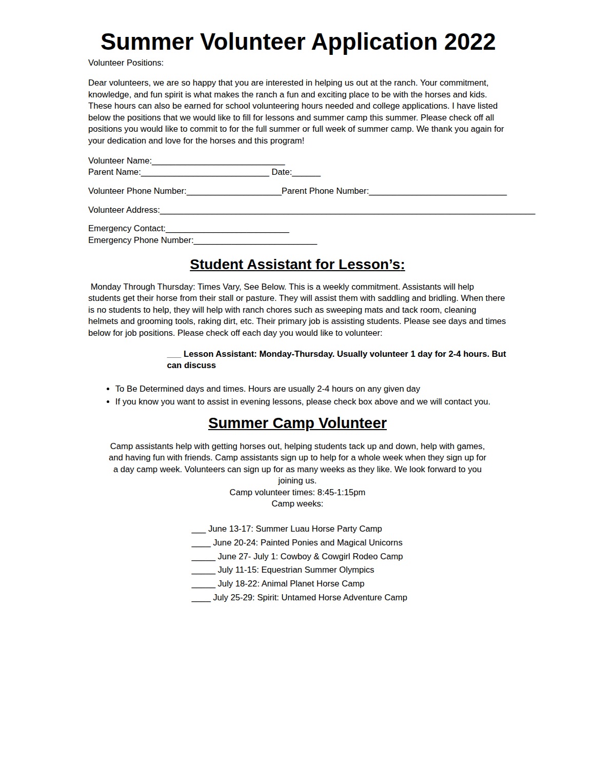Summer Volunteer Application 2022
Volunteer Positions:
Dear volunteers, we are so happy that you are interested in helping us out at the ranch. Your commitment, knowledge, and fun spirit is what makes the ranch a fun and exciting place to be with the horses and kids. These hours can also be earned for school volunteering hours needed and college applications. I have listed below the positions that we would like to fill for lessons and summer camp this summer. Please check off all positions you would like to commit to for the full summer or full week of summer camp. We thank you again for your dedication and love for the horses and this program!
Volunteer Name:____________________________ Parent Name:___________________________ Date:______
Volunteer Phone Number:____________________ Parent Phone Number:_____________________________
Volunteer Address:_______________________________________________________________________________
Emergency Contact:__________________________ Emergency Phone Number:__________________________
Student Assistant for Lesson’s:
Monday Through Thursday: Times Vary, See Below. This is a weekly commitment. Assistants will help students get their horse from their stall or pasture. They will assist them with saddling and bridling. When there is no students to help, they will help with ranch chores such as sweeping mats and tack room, cleaning helmets and grooming tools, raking dirt, etc. Their primary job is assisting students. Please see days and times below for job positions. Please check off each day you would like to volunteer:
___ Lesson Assistant: Monday-Thursday. Usually volunteer 1 day for 2-4 hours. But can discuss
To Be Determined days and times. Hours are usually 2-4 hours on any given day
If you know you want to assist in evening lessons, please check box above and we will contact you.
Summer Camp Volunteer
Camp assistants help with getting horses out, helping students tack up and down, help with games, and having fun with friends. Camp assistants sign up to help for a whole week when they sign up for a day camp week. Volunteers can sign up for as many weeks as they like. We look forward to you joining us.
Camp volunteer times: 8:45-1:15pm
Camp weeks:
___ June 13-17: Summer Luau Horse Party Camp
____ June 20-24: Painted Ponies and Magical Unicorns
_____ June 27- July 1: Cowboy & Cowgirl Rodeo Camp
_____ July 11-15: Equestrian Summer Olympics
_____ July 18-22: Animal Planet Horse Camp
____ July 25-29: Spirit: Untamed Horse Adventure Camp